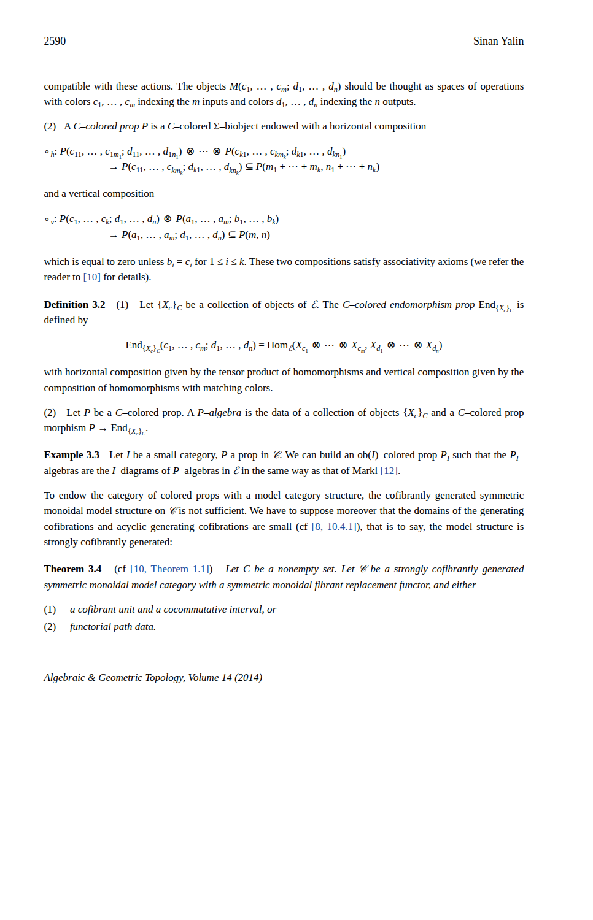2590 Sinan Yalin
compatible with these actions. The objects M(c1, … , cm; d1, … , dn) should be thought as spaces of operations with colors c1, … , cm indexing the m inputs and colors d1, … , dn indexing the n outputs.
(2) A C–colored prop P is a C–colored Σ–biobject endowed with a horizontal composition
∘h: P(c11, … , c1m1; d11, … , d1n1) ⊗ ⋯ ⊗ P(ck1, … , ckmk; dk1, … , dkn1) → P(c11, … , ckmk; dk1, … , dknk) ⊆ P(m1 + ⋯ + mk, n1 + ⋯ + nk)
and a vertical composition
∘v: P(c1, … , ck; d1, … , dn) ⊗ P(a1, … , am; b1, … , bk) → P(a1, … , am; d1, … , dn) ⊆ P(m, n)
which is equal to zero unless bi = ci for 1 ≤ i ≤ k. These two compositions satisfy associativity axioms (we refer the reader to [10] for details).
Definition 3.2 (1) Let {Xc}C be a collection of objects of ℰ. The C–colored endomorphism prop End{Xc}C is defined by
End{Xc}C(c1, … , cm; d1, … , dn) = Homℰ(Xc1 ⊗ ⋯ ⊗ Xcm, Xd1 ⊗ ⋯ ⊗ Xdn)
with horizontal composition given by the tensor product of homomorphisms and vertical composition given by the composition of homomorphisms with matching colors.
(2) Let P be a C–colored prop. A P–algebra is the data of a collection of objects {Xc}C and a C–colored prop morphism P → End{Xc}C.
Example 3.3 Let I be a small category, P a prop in 𝒞. We can build an ob(I)–colored prop PI such that the PI–algebras are the I–diagrams of P–algebras in ℰ in the same way as that of Markl [12].
To endow the category of colored props with a model category structure, the cofibrantly generated symmetric monoidal model structure on 𝒞 is not sufficient. We have to suppose moreover that the domains of the generating cofibrations and acyclic generating cofibrations are small (cf [8, 10.4.1]), that is to say, the model structure is strongly cofibrantly generated:
Theorem 3.4 (cf [10, Theorem 1.1]) Let C be a nonempty set. Let 𝒞 be a strongly cofibrantly generated symmetric monoidal model category with a symmetric monoidal fibrant replacement functor, and either
(1) a cofibrant unit and a cocommutative interval, or
(2) functorial path data.
Algebraic & Geometric Topology, Volume 14 (2014)